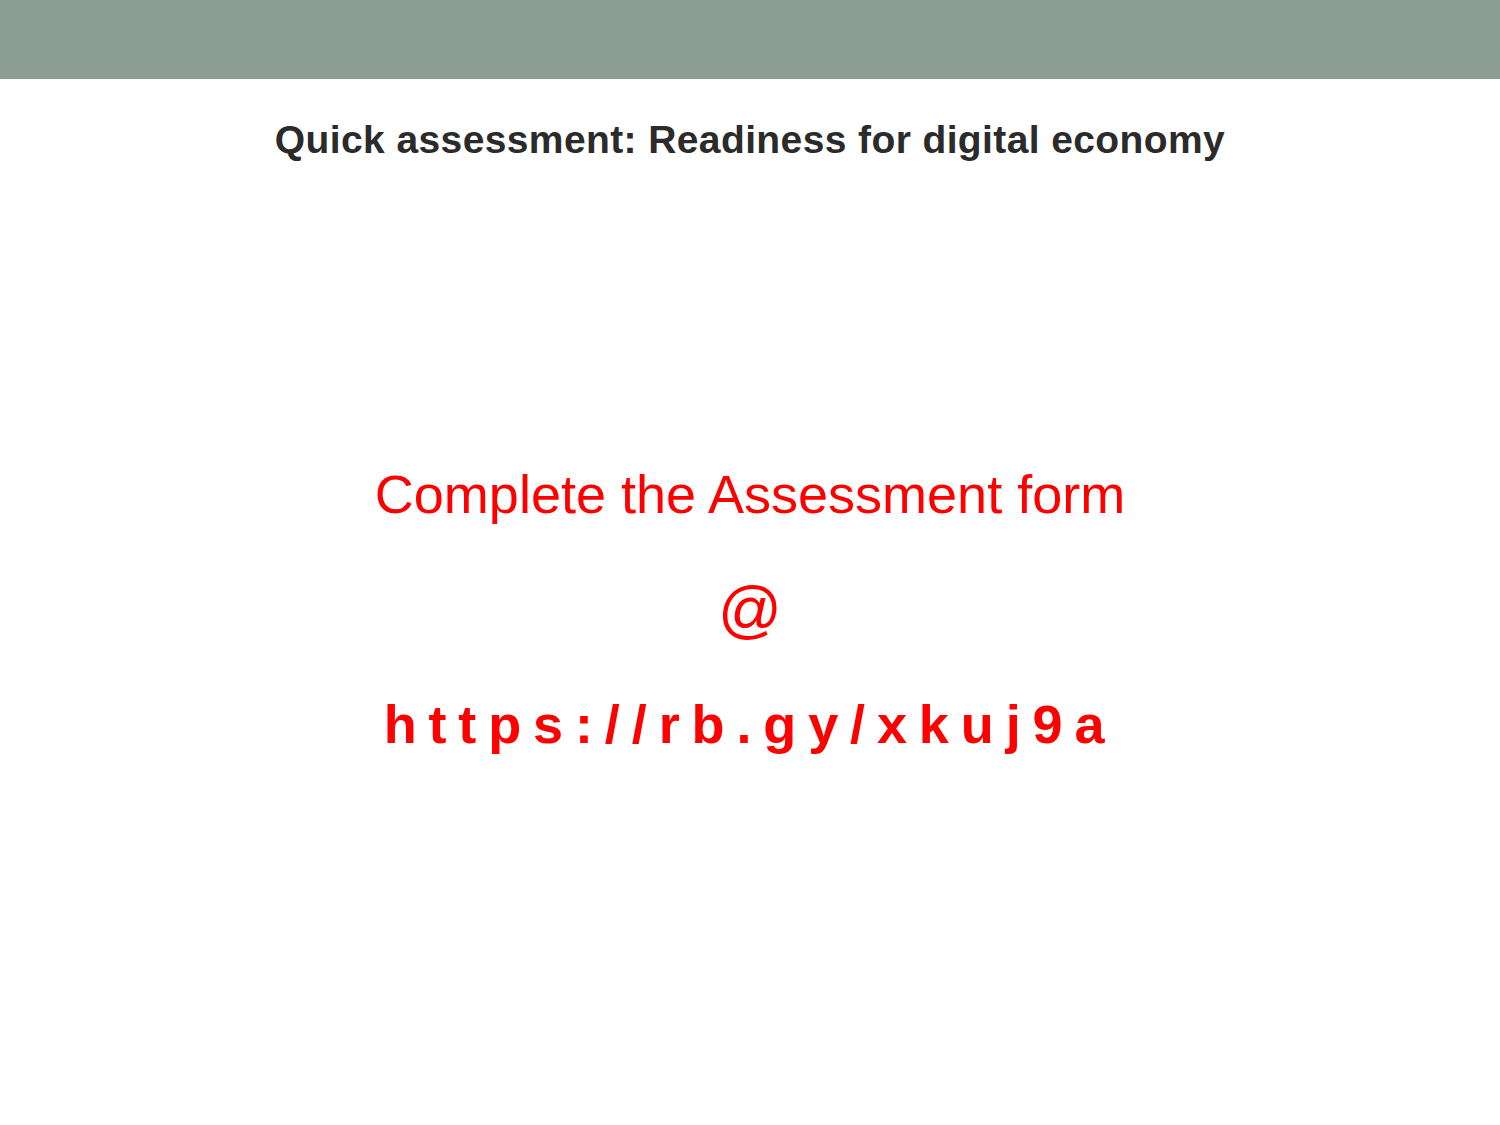Quick assessment: Readiness for digital economy
Complete the Assessment form
@
https://rb.gy/xkuj9a